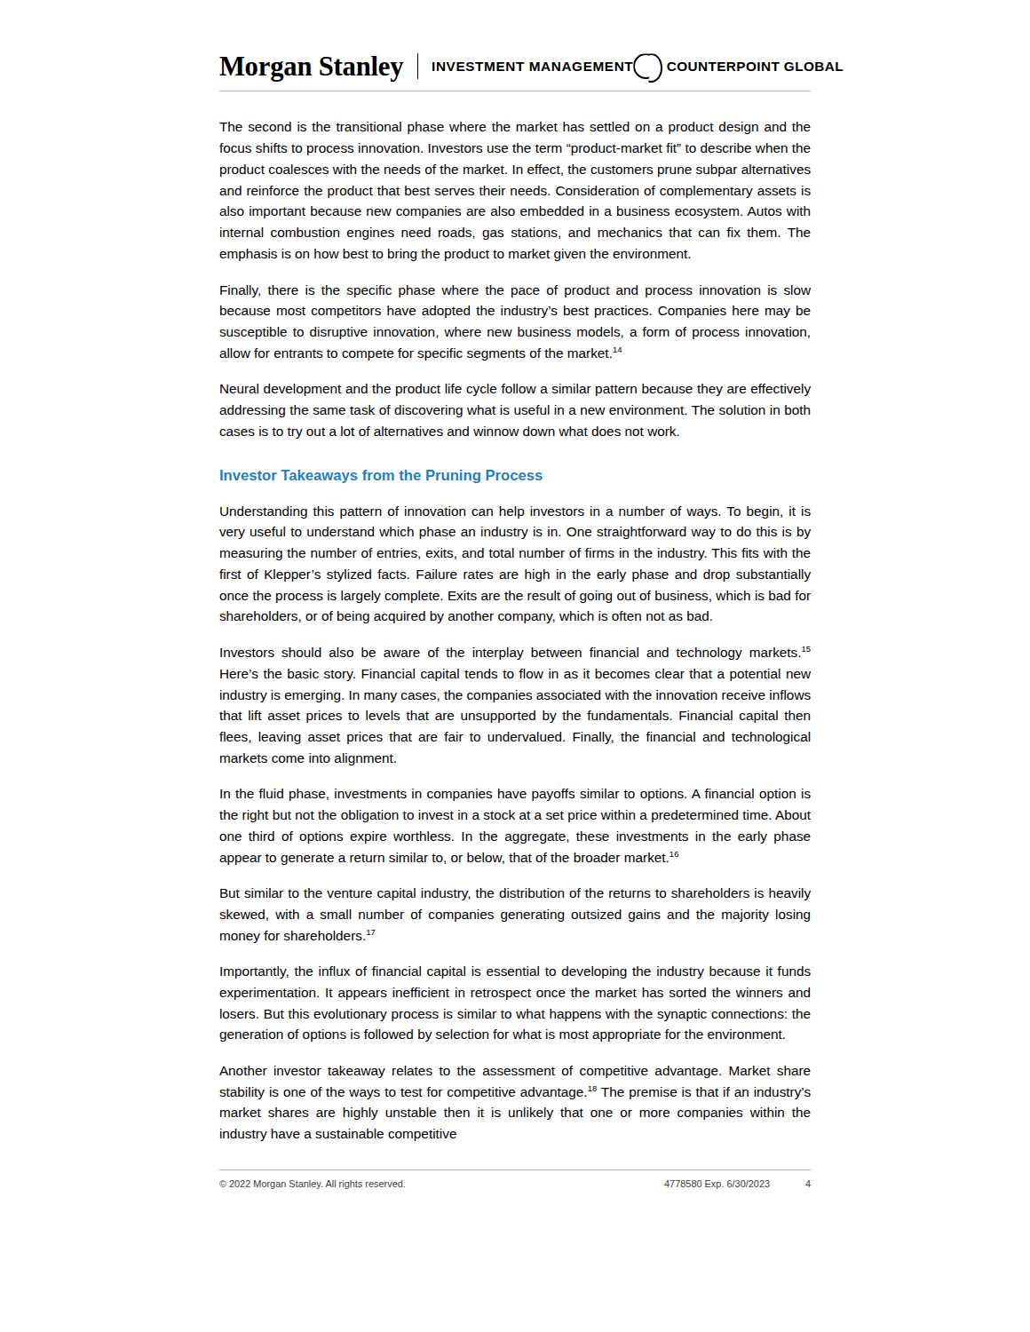Morgan Stanley INVESTMENT MANAGEMENT
COUNTERPOINT GLOBAL
The second is the transitional phase where the market has settled on a product design and the focus shifts to process innovation. Investors use the term “product-market fit” to describe when the product coalesces with the needs of the market. In effect, the customers prune subpar alternatives and reinforce the product that best serves their needs. Consideration of complementary assets is also important because new companies are also embedded in a business ecosystem. Autos with internal combustion engines need roads, gas stations, and mechanics that can fix them. The emphasis is on how best to bring the product to market given the environment.
Finally, there is the specific phase where the pace of product and process innovation is slow because most competitors have adopted the industry’s best practices. Companies here may be susceptible to disruptive innovation, where new business models, a form of process innovation, allow for entrants to compete for specific segments of the market.14
Neural development and the product life cycle follow a similar pattern because they are effectively addressing the same task of discovering what is useful in a new environment. The solution in both cases is to try out a lot of alternatives and winnow down what does not work.
Investor Takeaways from the Pruning Process
Understanding this pattern of innovation can help investors in a number of ways. To begin, it is very useful to understand which phase an industry is in. One straightforward way to do this is by measuring the number of entries, exits, and total number of firms in the industry. This fits with the first of Klepper’s stylized facts. Failure rates are high in the early phase and drop substantially once the process is largely complete. Exits are the result of going out of business, which is bad for shareholders, or of being acquired by another company, which is often not as bad.
Investors should also be aware of the interplay between financial and technology markets.15 Here’s the basic story. Financial capital tends to flow in as it becomes clear that a potential new industry is emerging. In many cases, the companies associated with the innovation receive inflows that lift asset prices to levels that are unsupported by the fundamentals. Financial capital then flees, leaving asset prices that are fair to undervalued. Finally, the financial and technological markets come into alignment.
In the fluid phase, investments in companies have payoffs similar to options. A financial option is the right but not the obligation to invest in a stock at a set price within a predetermined time. About one third of options expire worthless. In the aggregate, these investments in the early phase appear to generate a return similar to, or below, that of the broader market.16
But similar to the venture capital industry, the distribution of the returns to shareholders is heavily skewed, with a small number of companies generating outsized gains and the majority losing money for shareholders.17
Importantly, the influx of financial capital is essential to developing the industry because it funds experimentation. It appears inefficient in retrospect once the market has sorted the winners and losers. But this evolutionary process is similar to what happens with the synaptic connections: the generation of options is followed by selection for what is most appropriate for the environment.
Another investor takeaway relates to the assessment of competitive advantage. Market share stability is one of the ways to test for competitive advantage.18 The premise is that if an industry’s market shares are highly unstable then it is unlikely that one or more companies within the industry have a sustainable competitive
© 2022 Morgan Stanley. All rights reserved.
4778580 Exp. 6/30/2023 4